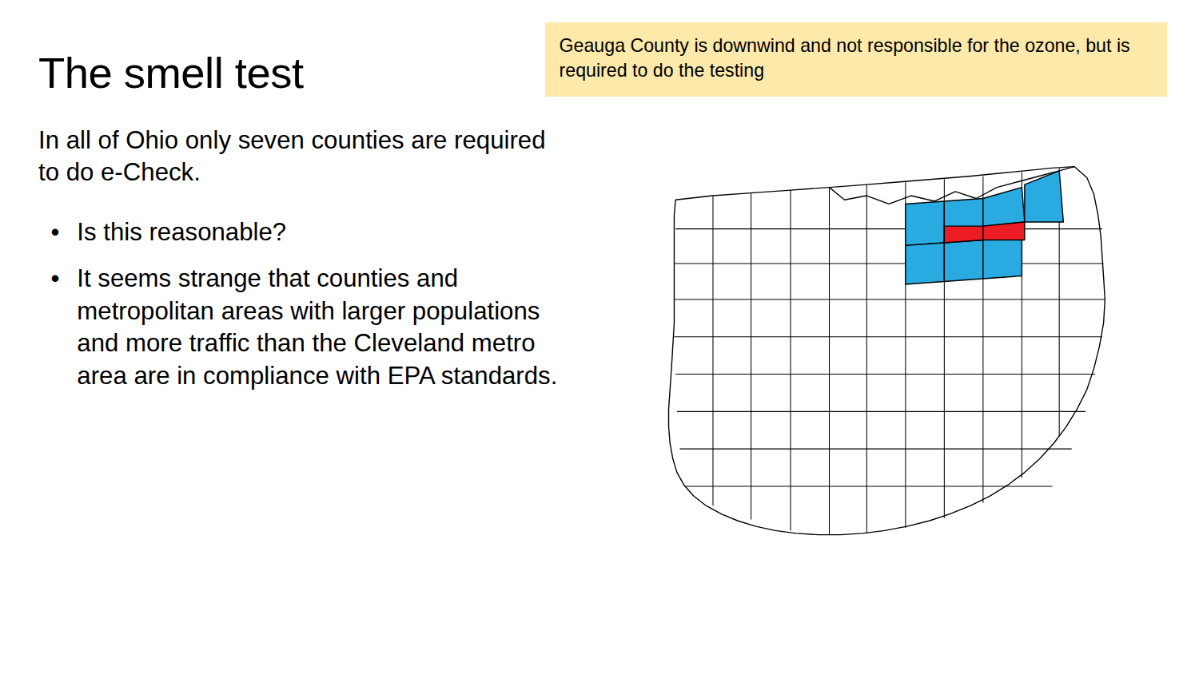Geauga County is downwind and not responsible for the ozone, but is required to do the testing
The smell test
In all of Ohio only seven counties are required to do e-Check.
Is this reasonable?
It seems strange that counties and metropolitan areas with larger populations and more traffic than the Cleveland metro area are in compliance with EPA standards.
Ohio county map Outline map of Ohio's counties. Six counties in the northeast are shaded blue and one county, Geauga, is shaded red.